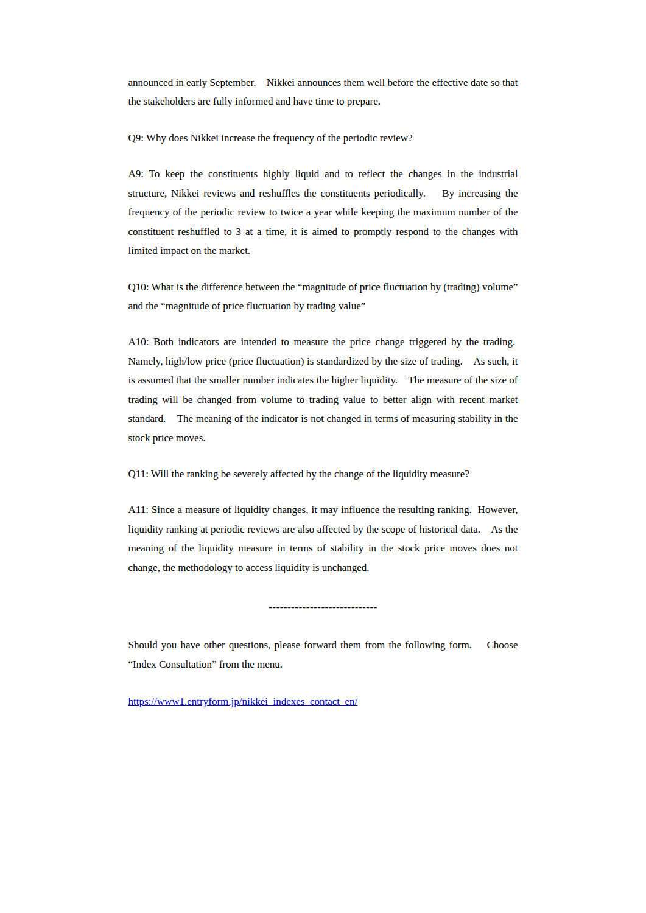announced in early September. Nikkei announces them well before the effective date so that the stakeholders are fully informed and have time to prepare.
Q9: Why does Nikkei increase the frequency of the periodic review?
A9: To keep the constituents highly liquid and to reflect the changes in the industrial structure, Nikkei reviews and reshuffles the constituents periodically. By increasing the frequency of the periodic review to twice a year while keeping the maximum number of the constituent reshuffled to 3 at a time, it is aimed to promptly respond to the changes with limited impact on the market.
Q10: What is the difference between the “magnitude of price fluctuation by (trading) volume” and the “magnitude of price fluctuation by trading value”
A10: Both indicators are intended to measure the price change triggered by the trading. Namely, high/low price (price fluctuation) is standardized by the size of trading. As such, it is assumed that the smaller number indicates the higher liquidity. The measure of the size of trading will be changed from volume to trading value to better align with recent market standard. The meaning of the indicator is not changed in terms of measuring stability in the stock price moves.
Q11: Will the ranking be severely affected by the change of the liquidity measure?
A11: Since a measure of liquidity changes, it may influence the resulting ranking. However, liquidity ranking at periodic reviews are also affected by the scope of historical data. As the meaning of the liquidity measure in terms of stability in the stock price moves does not change, the methodology to access liquidity is unchanged.
-----------------------------
Should you have other questions, please forward them from the following form. Choose “Index Consultation” from the menu.
https://www1.entryform.jp/nikkei_indexes_contact_en/